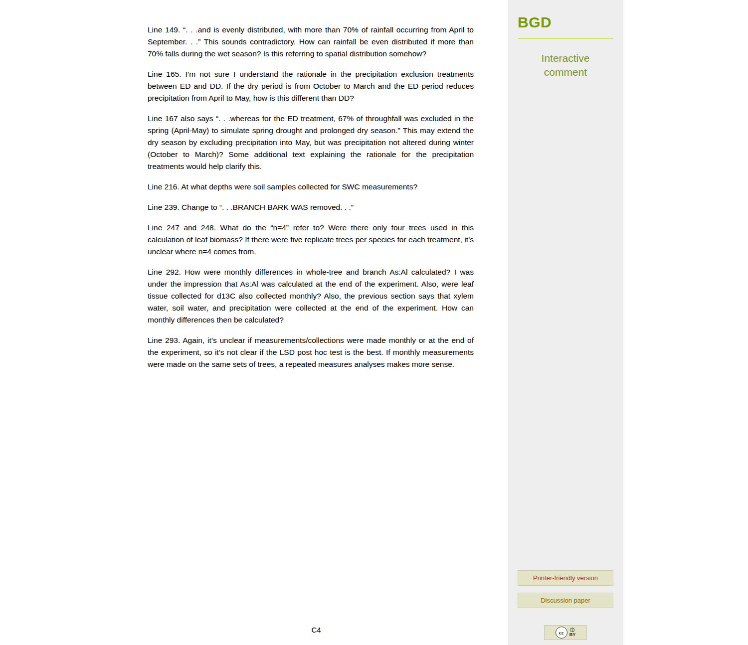BGD
Interactive
comment
Printer-friendly version
Discussion paper
cc
ⓘ
BY
Line 149. “. . .and is evenly distributed, with more than 70% of rainfall occurring from April to September. . .” This sounds contradictory. How can rainfall be even distributed if more than 70% falls during the wet season? Is this referring to spatial distribution somehow?
Line 165. I’m not sure I understand the rationale in the precipitation exclusion treatments between ED and DD. If the dry period is from October to March and the ED period reduces precipitation from April to May, how is this different than DD?
Line 167 also says “. . .whereas for the ED treatment, 67% of throughfall was excluded in the spring (April-May) to simulate spring drought and prolonged dry season.” This may extend the dry season by excluding precipitation into May, but was precipitation not altered during winter (October to March)? Some additional text explaining the rationale for the precipitation treatments would help clarify this.
Line 216. At what depths were soil samples collected for SWC measurements?
Line 239. Change to “. . .BRANCH BARK WAS removed. . .”
Line 247 and 248. What do the “n=4” refer to? Were there only four trees used in this calculation of leaf biomass? If there were five replicate trees per species for each treatment, it’s unclear where n=4 comes from.
Line 292. How were monthly differences in whole-tree and branch As:Al calculated? I was under the impression that As:Al was calculated at the end of the experiment. Also, were leaf tissue collected for d13C also collected monthly? Also, the previous section says that xylem water, soil water, and precipitation were collected at the end of the experiment. How can monthly differences then be calculated?
Line 293. Again, it’s unclear if measurements/collections were made monthly or at the end of the experiment, so it’s not clear if the LSD post hoc test is the best. If monthly measurements were made on the same sets of trees, a repeated measures analyses makes more sense.
C4